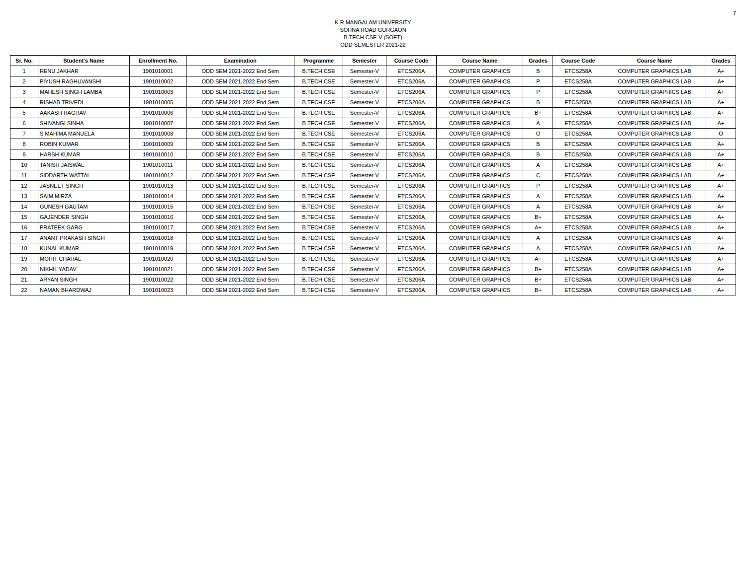7
K.R.MANGALAM UNIVERSITY
SOHNA ROAD GURGAON
B.TECH CSE-V (SOET)
ODD SEMESTER 2021-22
| Sr. No. | Student's Name | Enrollment No. | Examination | Programme | Semester | Course Code | Course Name | Grades | Course Code | Course Name | Grades |
| --- | --- | --- | --- | --- | --- | --- | --- | --- | --- | --- | --- |
| 1 | RENU JAKHAR | 1901010001 | ODD SEM 2021-2022 End Sem | B.TECH CSE | Semester-V | ETCS206A | COMPUTER GRAPHICS | B | ETCS258A | COMPUTER GRAPHICS LAB | A+ |
| 2 | PIYUSH RAGHUVANSHI | 1901010002 | ODD SEM 2021-2022 End Sem | B.TECH CSE | Semester-V | ETCS206A | COMPUTER GRAPHICS | P | ETCS258A | COMPUTER GRAPHICS LAB | A+ |
| 3 | MAHESH SINGH LAMBA | 1901010003 | ODD SEM 2021-2022 End Sem | B.TECH CSE | Semester-V | ETCS206A | COMPUTER GRAPHICS | P | ETCS258A | COMPUTER GRAPHICS LAB | A+ |
| 4 | RISHAB TRIVEDI | 1901010005 | ODD SEM 2021-2022 End Sem | B.TECH CSE | Semester-V | ETCS206A | COMPUTER GRAPHICS | B | ETCS258A | COMPUTER GRAPHICS LAB | A+ |
| 5 | AAKASH RAGHAV | 1901010006 | ODD SEM 2021-2022 End Sem | B.TECH CSE | Semester-V | ETCS206A | COMPUTER GRAPHICS | B+ | ETCS258A | COMPUTER GRAPHICS LAB | A+ |
| 6 | SHIVANGI SINHA | 1901010007 | ODD SEM 2021-2022 End Sem | B.TECH CSE | Semester-V | ETCS206A | COMPUTER GRAPHICS | A | ETCS258A | COMPUTER GRAPHICS LAB | A+ |
| 7 | S MAHIMA MANUELA | 1901010008 | ODD SEM 2021-2022 End Sem | B.TECH CSE | Semester-V | ETCS206A | COMPUTER GRAPHICS | O | ETCS258A | COMPUTER GRAPHICS LAB | O |
| 8 | ROBIN KUMAR | 1901010009 | ODD SEM 2021-2022 End Sem | B.TECH CSE | Semester-V | ETCS206A | COMPUTER GRAPHICS | B | ETCS258A | COMPUTER GRAPHICS LAB | A+ |
| 9 | HARSH KUMAR | 1901010010 | ODD SEM 2021-2022 End Sem | B.TECH CSE | Semester-V | ETCS206A | COMPUTER GRAPHICS | B | ETCS258A | COMPUTER GRAPHICS LAB | A+ |
| 10 | TANISH JAISWAL | 1901010011 | ODD SEM 2021-2022 End Sem | B.TECH CSE | Semester-V | ETCS206A | COMPUTER GRAPHICS | A | ETCS258A | COMPUTER GRAPHICS LAB | A+ |
| 11 | SIDDARTH WATTAL | 1901010012 | ODD SEM 2021-2022 End Sem | B.TECH CSE | Semester-V | ETCS206A | COMPUTER GRAPHICS | C | ETCS258A | COMPUTER GRAPHICS LAB | A+ |
| 12 | JASNEET SINGH | 1901010013 | ODD SEM 2021-2022 End Sem | B.TECH CSE | Semester-V | ETCS206A | COMPUTER GRAPHICS | P | ETCS258A | COMPUTER GRAPHICS LAB | A+ |
| 13 | SAIM MIRZA | 1901010014 | ODD SEM 2021-2022 End Sem | B.TECH CSE | Semester-V | ETCS206A | COMPUTER GRAPHICS | A | ETCS258A | COMPUTER GRAPHICS LAB | A+ |
| 14 | GUNESH GAUTAM | 1901010015 | ODD SEM 2021-2022 End Sem | B.TECH CSE | Semester-V | ETCS206A | COMPUTER GRAPHICS | A | ETCS258A | COMPUTER GRAPHICS LAB | A+ |
| 15 | GAJENDER SINGH | 1901010016 | ODD SEM 2021-2022 End Sem | B.TECH CSE | Semester-V | ETCS206A | COMPUTER GRAPHICS | B+ | ETCS258A | COMPUTER GRAPHICS LAB | A+ |
| 16 | PRATEEK GARG | 1901010017 | ODD SEM 2021-2022 End Sem | B.TECH CSE | Semester-V | ETCS206A | COMPUTER GRAPHICS | A+ | ETCS258A | COMPUTER GRAPHICS LAB | A+ |
| 17 | ANANT PRAKASH SINGH | 1901010018 | ODD SEM 2021-2022 End Sem | B.TECH CSE | Semester-V | ETCS206A | COMPUTER GRAPHICS | A | ETCS258A | COMPUTER GRAPHICS LAB | A+ |
| 18 | KUNAL KUMAR | 1901010019 | ODD SEM 2021-2022 End Sem | B.TECH CSE | Semester-V | ETCS206A | COMPUTER GRAPHICS | A | ETCS258A | COMPUTER GRAPHICS LAB | A+ |
| 19 | MOHIT CHAHAL | 1901010020 | ODD SEM 2021-2022 End Sem | B.TECH CSE | Semester-V | ETCS206A | COMPUTER GRAPHICS | A+ | ETCS258A | COMPUTER GRAPHICS LAB | A+ |
| 20 | NIKHIL YADAV | 1901010021 | ODD SEM 2021-2022 End Sem | B.TECH CSE | Semester-V | ETCS206A | COMPUTER GRAPHICS | B+ | ETCS258A | COMPUTER GRAPHICS LAB | A+ |
| 21 | ARYAN SINGH | 1901010022 | ODD SEM 2021-2022 End Sem | B.TECH CSE | Semester-V | ETCS206A | COMPUTER GRAPHICS | B+ | ETCS258A | COMPUTER GRAPHICS LAB | A+ |
| 22 | NAMAN BHARDWAJ | 1901010023 | ODD SEM 2021-2022 End Sem | B.TECH CSE | Semester-V | ETCS206A | COMPUTER GRAPHICS | B+ | ETCS258A | COMPUTER GRAPHICS LAB | A+ |